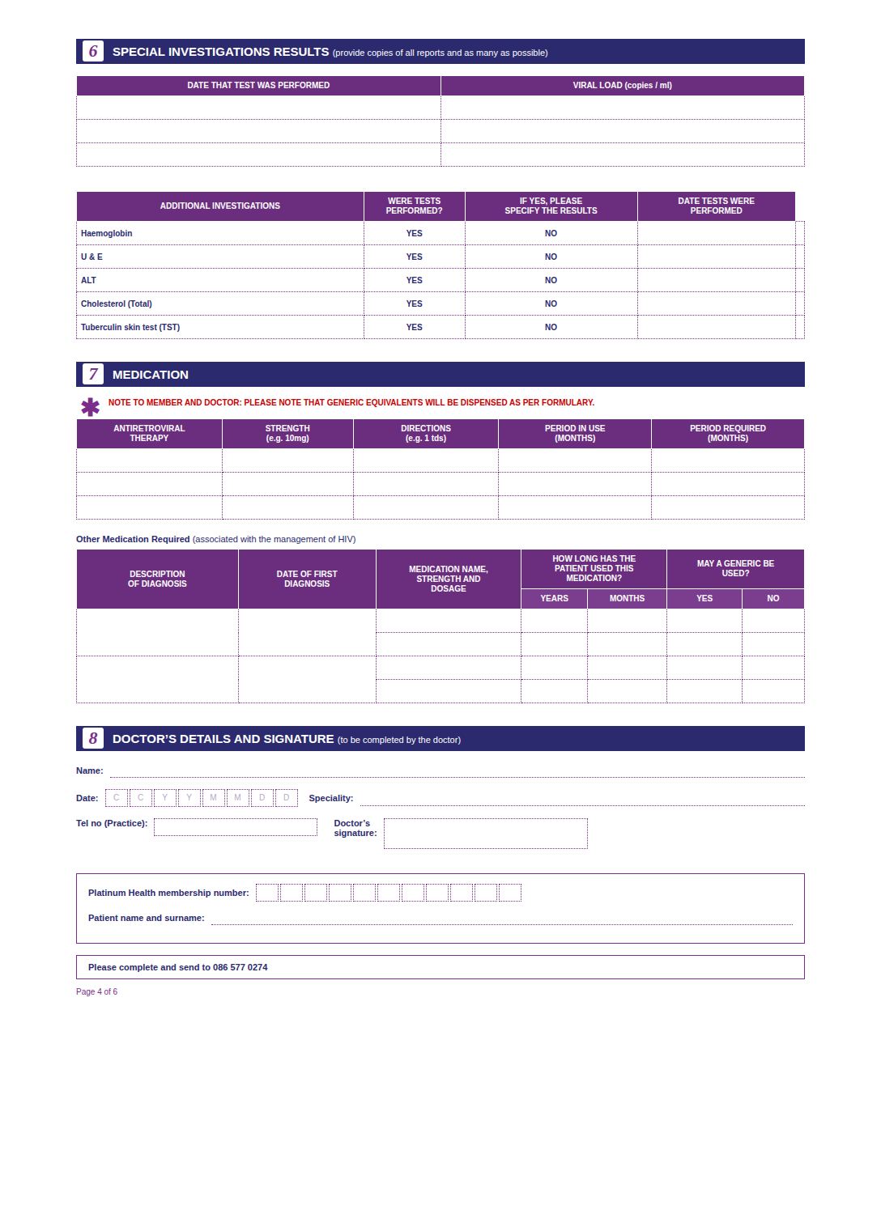6 SPECIAL INVESTIGATIONS RESULTS (provide copies of all reports and as many as possible)
| DATE THAT TEST WAS PERFORMED | VIRAL LOAD (copies / ml) |
| --- | --- |
| ADDITIONAL INVESTIGATIONS | WERE TESTS PERFORMED? | IF YES, PLEASE SPECIFY THE RESULTS | DATE TESTS WERE PERFORMED |
| --- | --- | --- | --- |
| Haemoglobin | YES | NO | | |
| U & E | YES | NO | | |
| ALT | YES | NO | | |
| Cholesterol (Total) | YES | NO | | |
| Tuberculin skin test (TST) | YES | NO | | |
7 MEDICATION
✱ NOTE TO MEMBER AND DOCTOR: PLEASE NOTE THAT GENERIC EQUIVALENTS WILL BE DISPENSED AS PER FORMULARY.
| ANTIRETROVIRAL THERAPY | STRENGTH (e.g. 10mg) | DIRECTIONS (e.g. 1 tds) | PERIOD IN USE (MONTHS) | PERIOD REQUIRED (MONTHS) |
| --- | --- | --- | --- | --- |
Other Medication Required (associated with the management of HIV)
| DESCRIPTION OF DIAGNOSIS | DATE OF FIRST DIAGNOSIS | MEDICATION NAME, STRENGTH AND DOSAGE | HOW LONG HAS THE PATIENT USED THIS MEDICATION? | MAY A GENERIC BE USED? |
| --- | --- | --- | --- | --- |
| YEARS | MONTHS | YES | NO |
8 DOCTOR’S DETAILS AND SIGNATURE (to be completed by the doctor)
Name:
Date:
C
C
Y
Y
M
M
D
D
Speciality:
Tel no (Practice): Doctor’s
signature:
Platinum Health membership number:
Patient name and surname:
Please complete and send to 086 577 0274
Page 4 of 6